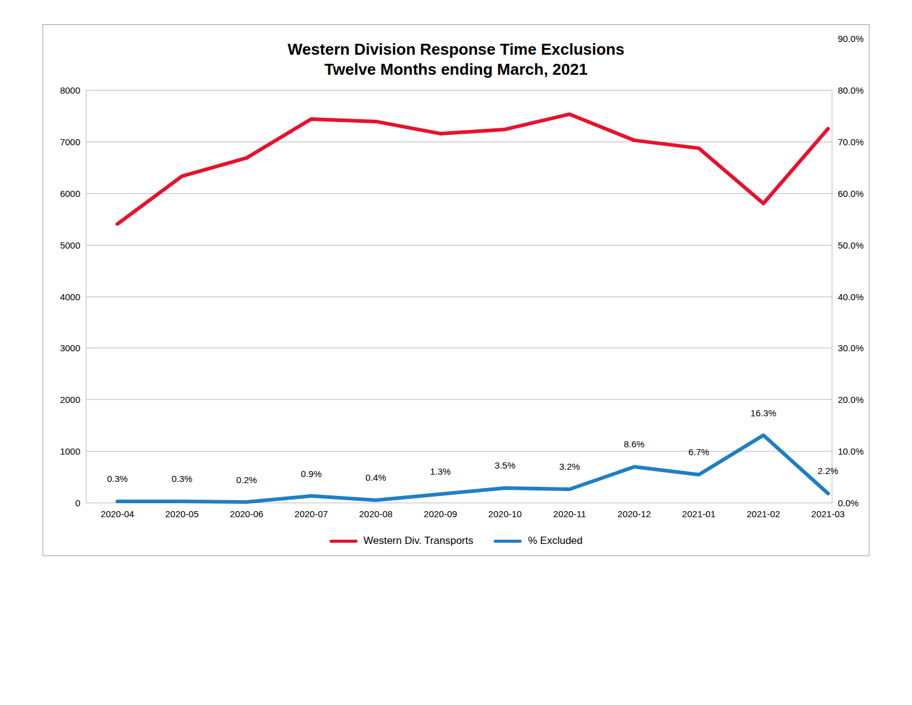Western Division Response Time Exclusions
Twelve Months ending March, 2021
0
0.0%
1000
10.0%
2000
20.0%
3000
30.0%
4000
40.0%
5000
50.0%
6000
60.0%
7000
70.0%
8000
80.0%
90.0%
100.0%
0.3%
0.3%
0.2%
0.9%
0.4%
1.3%
3.5%
3.2%
8.6%
6.7%
16.3%
2.2%
2020-04 2020-05 2020-06 2020-07 2020-08 2020-09 2020-10 2020-11 2020-12 2021-01 2021-02 2021-03
Western Div. Transports
% Excluded